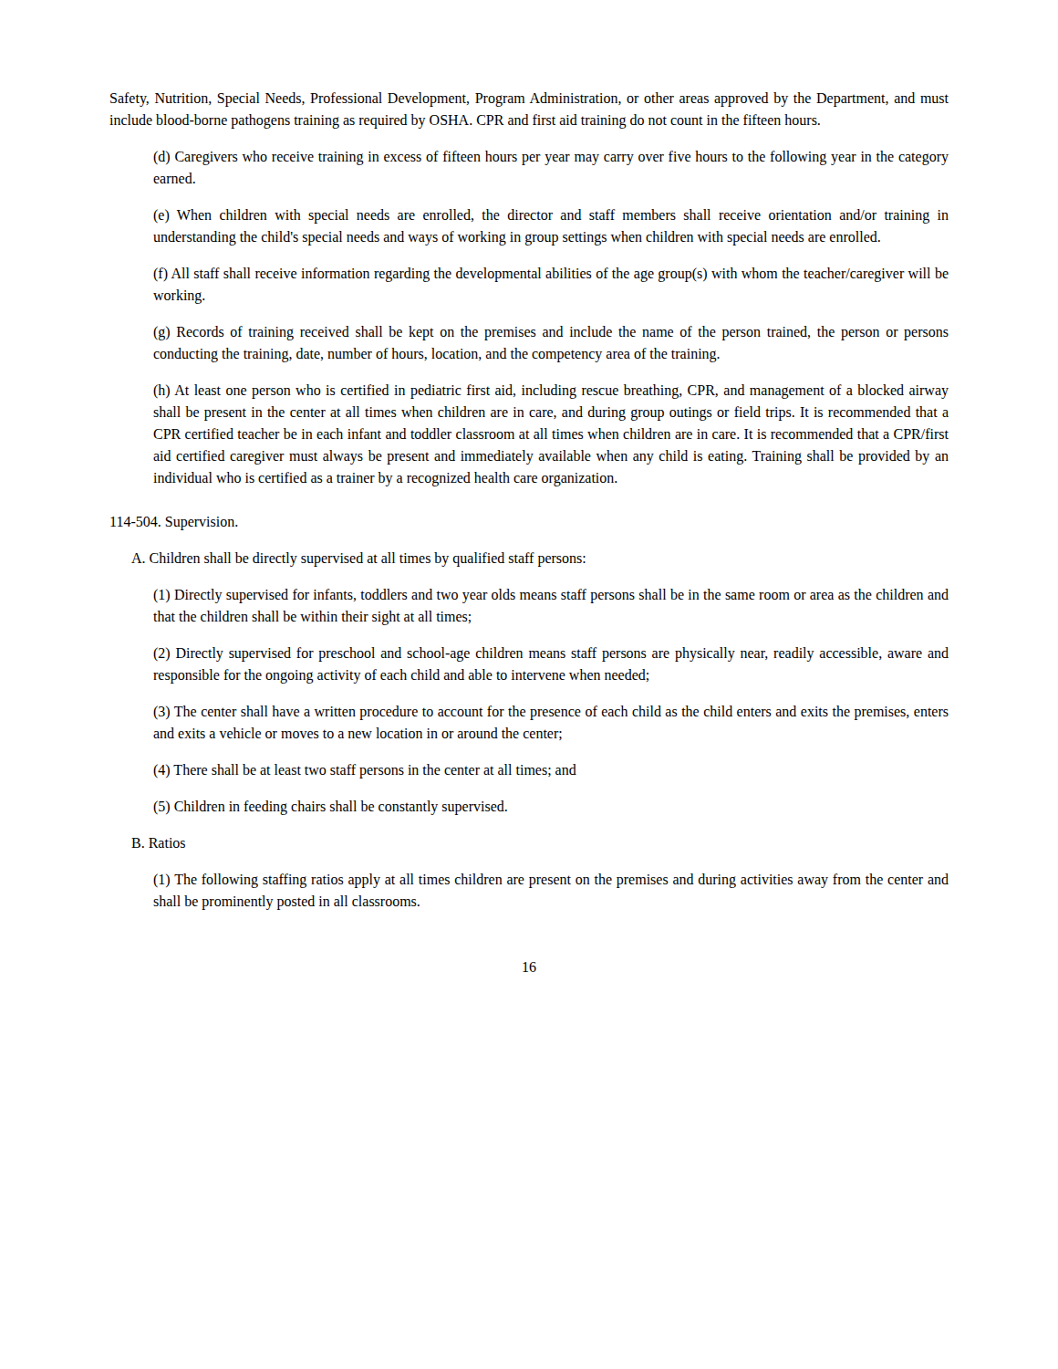Safety, Nutrition, Special Needs, Professional Development, Program Administration, or other areas approved by the Department, and must include blood-borne pathogens training as required by OSHA. CPR and first aid training do not count in the fifteen hours.
(d) Caregivers who receive training in excess of fifteen hours per year may carry over five hours to the following year in the category earned.
(e) When children with special needs are enrolled, the director and staff members shall receive orientation and/or training in understanding the child's special needs and ways of working in group settings when children with special needs are enrolled.
(f) All staff shall receive information regarding the developmental abilities of the age group(s) with whom the teacher/caregiver will be working.
(g) Records of training received shall be kept on the premises and include the name of the person trained, the person or persons conducting the training, date, number of hours, location, and the competency area of the training.
(h) At least one person who is certified in pediatric first aid, including rescue breathing, CPR, and management of a blocked airway shall be present in the center at all times when children are in care, and during group outings or field trips. It is recommended that a CPR certified teacher be in each infant and toddler classroom at all times when children are in care. It is recommended that a CPR/first aid certified caregiver must always be present and immediately available when any child is eating. Training shall be provided by an individual who is certified as a trainer by a recognized health care organization.
114-504. Supervision.
A. Children shall be directly supervised at all times by qualified staff persons:
(1) Directly supervised for infants, toddlers and two year olds means staff persons shall be in the same room or area as the children and that the children shall be within their sight at all times;
(2) Directly supervised for preschool and school-age children means staff persons are physically near, readily accessible, aware and responsible for the ongoing activity of each child and able to intervene when needed;
(3) The center shall have a written procedure to account for the presence of each child as the child enters and exits the premises, enters and exits a vehicle or moves to a new location in or around the center;
(4) There shall be at least two staff persons in the center at all times; and
(5) Children in feeding chairs shall be constantly supervised.
B. Ratios
(1) The following staffing ratios apply at all times children are present on the premises and during activities away from the center and shall be prominently posted in all classrooms.
16